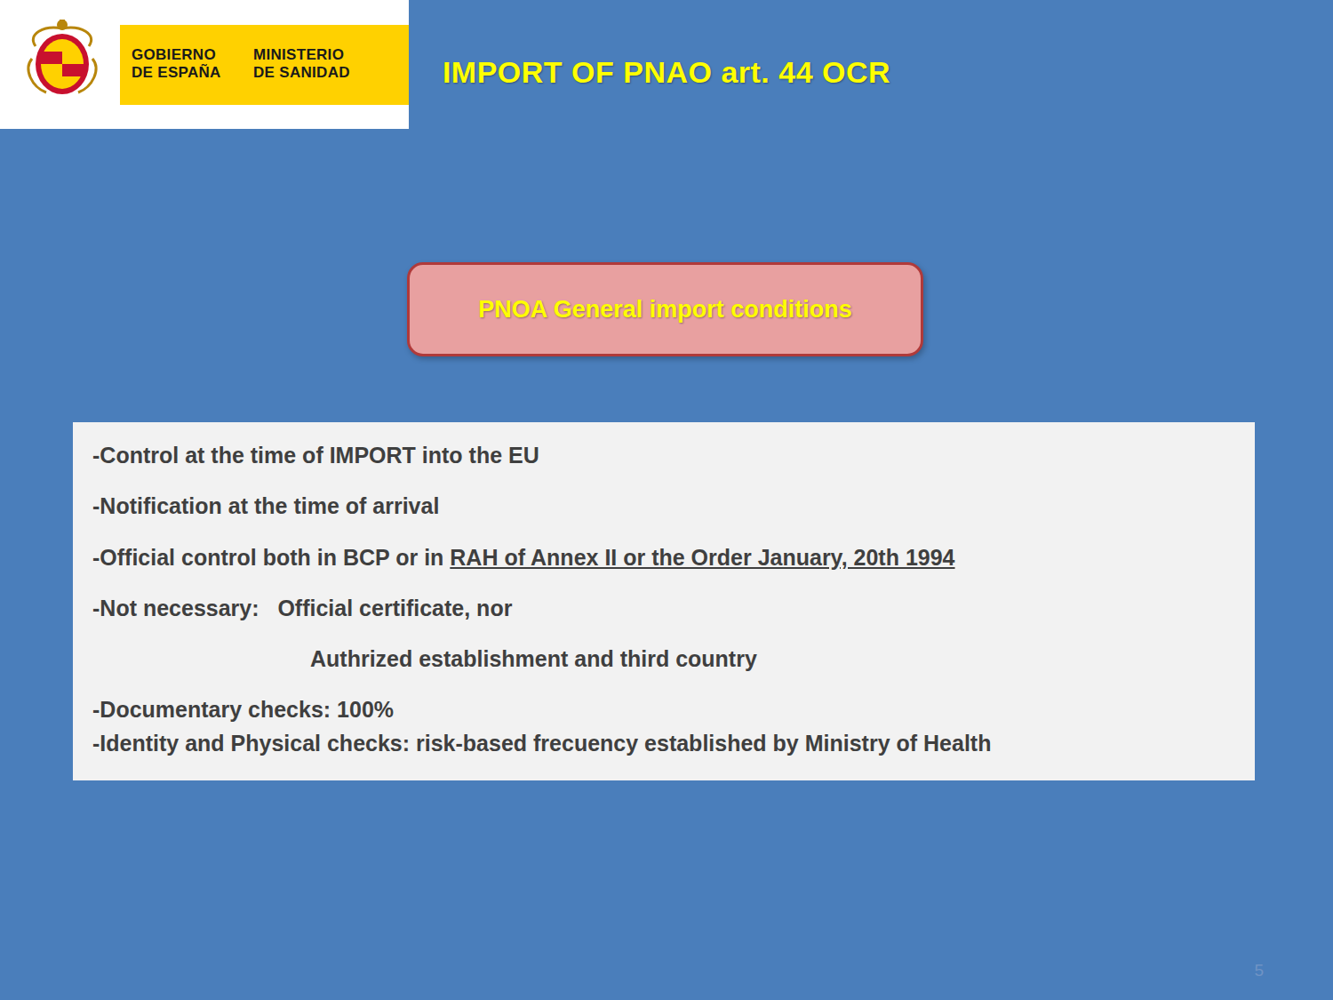GOBIERNO
DE ESPAÑA
MINISTERIO
DE SANIDAD
IMPORT OF PNAO art. 44 OCR
PNOA General import conditions
-Control at the time of IMPORT into the EU
-Notification at the time of arrival
-Official control both in BCP or in RAH of Annex II or the Order January, 20th 1994
-Not necessary: Official certificate, nor
Authrized establishment and third country
-Documentary checks: 100%
-Identity and Physical checks: risk-based frecuency established by Ministry of Health
5